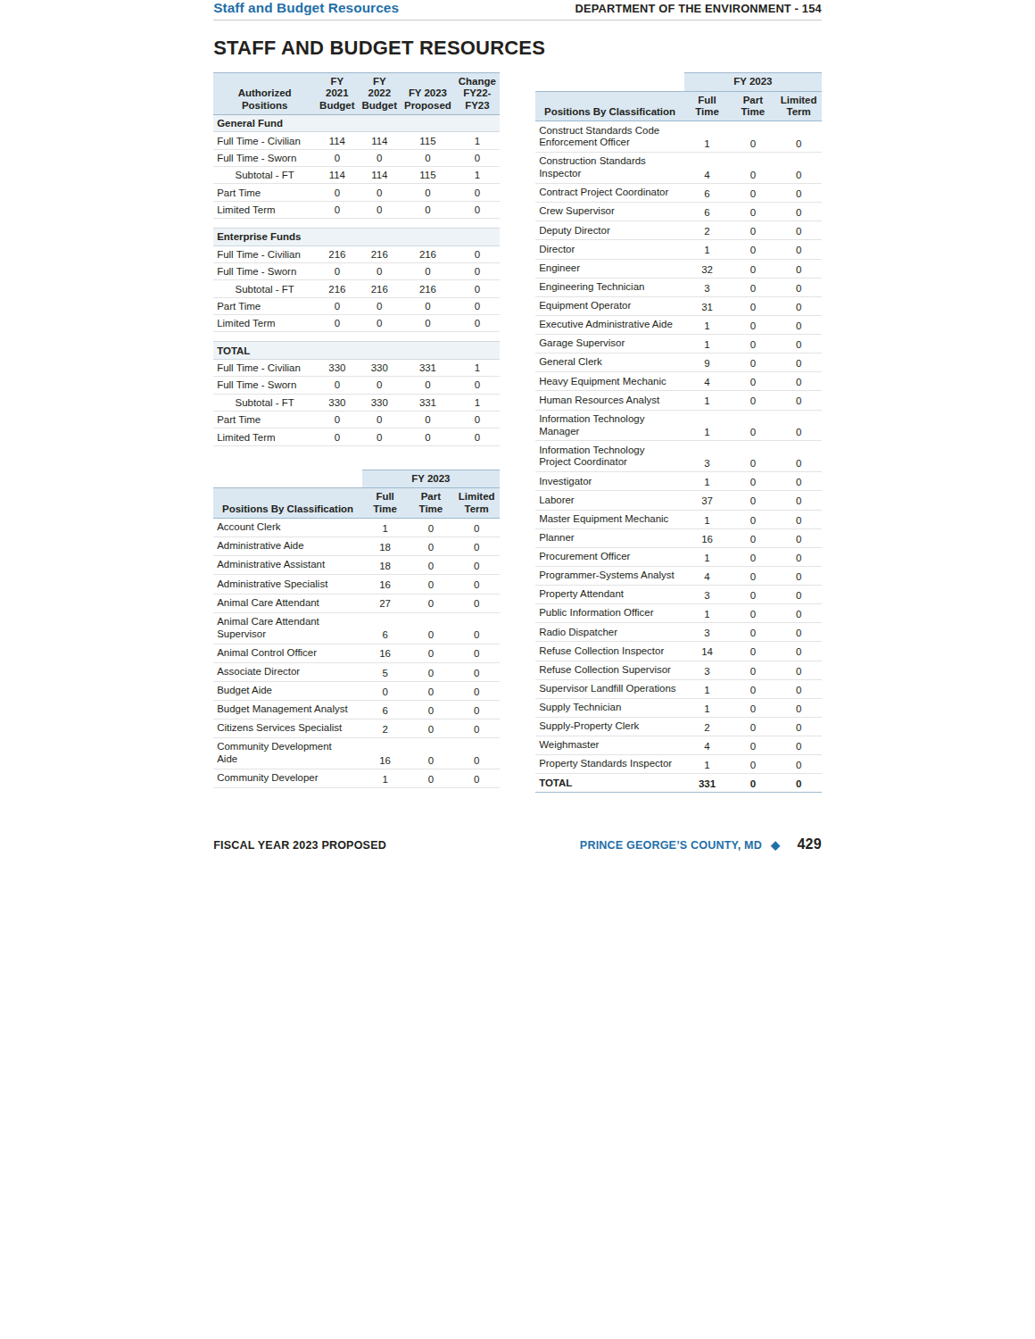Staff and Budget Resources
DEPARTMENT OF THE ENVIRONMENT - 154
STAFF AND BUDGET RESOURCES
| Authorized Positions | FY 2021 Budget | FY 2022 Budget | FY 2023 Proposed | Change FY22-FY23 |
| --- | --- | --- | --- | --- |
| General Fund |
| Full Time - Civilian | 114 | 114 | 115 | 1 |
| Full Time - Sworn | 0 | 0 | 0 | 0 |
| Subtotal - FT | 114 | 114 | 115 | 1 |
| Part Time | 0 | 0 | 0 | 0 |
| Limited Term | 0 | 0 | 0 | 0 |
| Enterprise Funds |
| Full Time - Civilian | 216 | 216 | 216 | 0 |
| Full Time - Sworn | 0 | 0 | 0 | 0 |
| Subtotal - FT | 216 | 216 | 216 | 0 |
| Part Time | 0 | 0 | 0 | 0 |
| Limited Term | 0 | 0 | 0 | 0 |
| TOTAL |
| Full Time - Civilian | 330 | 330 | 331 | 1 |
| Full Time - Sworn | 0 | 0 | 0 | 0 |
| Subtotal - FT | 330 | 330 | 331 | 1 |
| Part Time | 0 | 0 | 0 | 0 |
| Limited Term | 0 | 0 | 0 | 0 |
| | FY 2023 |
| --- | --- |
| Positions By Classification | Full Time | Part Time | Limited Term |
| Account Clerk | 1 | 0 | 0 |
| Administrative Aide | 18 | 0 | 0 |
| Administrative Assistant | 18 | 0 | 0 |
| Administrative Specialist | 16 | 0 | 0 |
| Animal Care Attendant | 27 | 0 | 0 |
| Animal Care Attendant Supervisor | 6 | 0 | 0 |
| Animal Control Officer | 16 | 0 | 0 |
| Associate Director | 5 | 0 | 0 |
| Budget Aide | 0 | 0 | 0 |
| Budget Management Analyst | 6 | 0 | 0 |
| Citizens Services Specialist | 2 | 0 | 0 |
| Community Development Aide | 16 | 0 | 0 |
| Community Developer | 1 | 0 | 0 |
| | FY 2023 |
| --- | --- |
| Positions By Classification | Full Time | Part Time | Limited Term |
| Construct Standards Code Enforcement Officer | 1 | 0 | 0 |
| Construction Standards Inspector | 4 | 0 | 0 |
| Contract Project Coordinator | 6 | 0 | 0 |
| Crew Supervisor | 6 | 0 | 0 |
| Deputy Director | 2 | 0 | 0 |
| Director | 1 | 0 | 0 |
| Engineer | 32 | 0 | 0 |
| Engineering Technician | 3 | 0 | 0 |
| Equipment Operator | 31 | 0 | 0 |
| Executive Administrative Aide | 1 | 0 | 0 |
| Garage Supervisor | 1 | 0 | 0 |
| General Clerk | 9 | 0 | 0 |
| Heavy Equipment Mechanic | 4 | 0 | 0 |
| Human Resources Analyst | 1 | 0 | 0 |
| Information Technology Manager | 1 | 0 | 0 |
| Information Technology Project Coordinator | 3 | 0 | 0 |
| Investigator | 1 | 0 | 0 |
| Laborer | 37 | 0 | 0 |
| Master Equipment Mechanic | 1 | 0 | 0 |
| Planner | 16 | 0 | 0 |
| Procurement Officer | 1 | 0 | 0 |
| Programmer-Systems Analyst | 4 | 0 | 0 |
| Property Attendant | 3 | 0 | 0 |
| Public Information Officer | 1 | 0 | 0 |
| Radio Dispatcher | 3 | 0 | 0 |
| Refuse Collection Inspector | 14 | 0 | 0 |
| Refuse Collection Supervisor | 3 | 0 | 0 |
| Supervisor Landfill Operations | 1 | 0 | 0 |
| Supply Technician | 1 | 0 | 0 |
| Supply-Property Clerk | 2 | 0 | 0 |
| Weighmaster | 4 | 0 | 0 |
| Property Standards Inspector | 1 | 0 | 0 |
| TOTAL | 331 | 0 | 0 |
FISCAL YEAR 2023 PROPOSED
PRINCE GEORGE’S COUNTY, MD ◆ 429